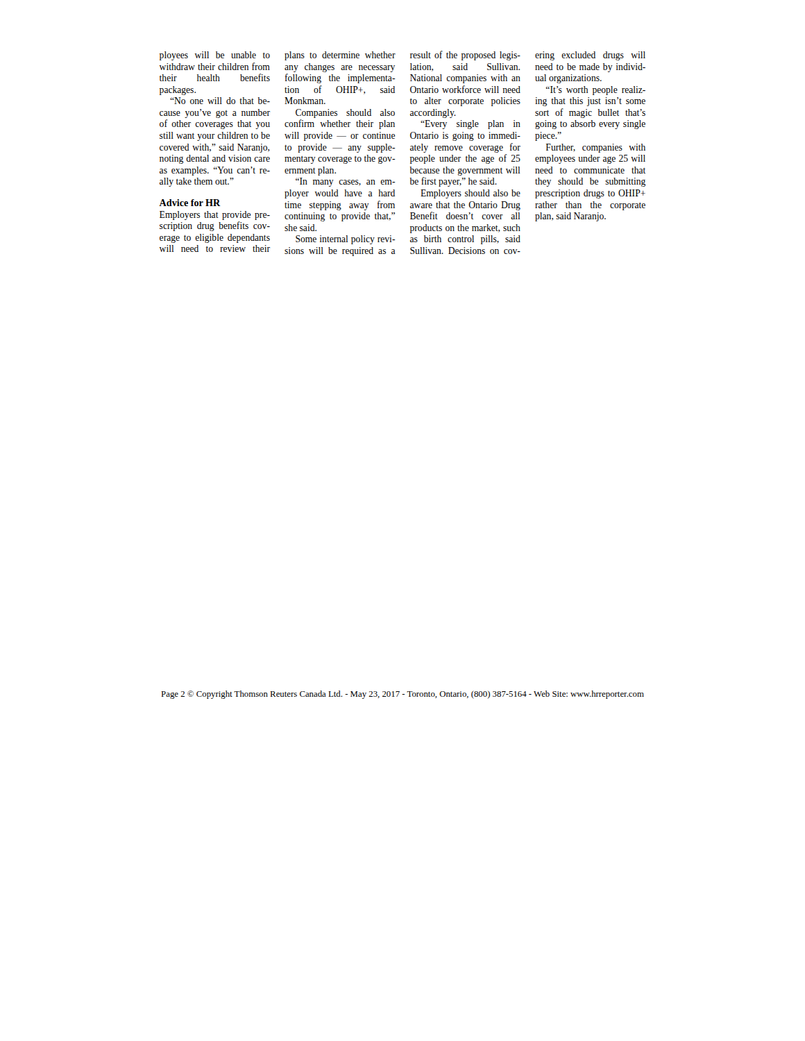ployees will be unable to withdraw their children from their health benefits packages.
“No one will do that because you’ve got a number of other coverages that you still want your children to be covered with,” said Naranjo, noting dental and vision care as examples. “You can’t really take them out.”
Advice for HR
Employers that provide prescription drug benefits coverage to eligible dependants will need to review their plans to determine whether any changes are necessary following the implementation of OHIP+, said Monkman.
Companies should also confirm whether their plan will provide — or continue to provide — any supplementary coverage to the government plan.
“In many cases, an employer would have a hard time stepping away from continuing to provide that,” she said.
Some internal policy revisions will be required as a result of the proposed legislation, said Sullivan. National companies with an Ontario workforce will need to alter corporate policies accordingly.
“Every single plan in Ontario is going to immediately remove coverage for people under the age of 25 because the government will be first payer,” he said.
Employers should also be aware that the Ontario Drug Benefit doesn’t cover all products on the market, such as birth control pills, said Sullivan. Decisions on covering excluded drugs will need to be made by individual organizations.
“It’s worth people realizing that this just isn’t some sort of magic bullet that’s going to absorb every single piece.”
Further, companies with employees under age 25 will need to communicate that they should be submitting prescription drugs to OHIP+ rather than the corporate plan, said Naranjo.
Page 2 © Copyright Thomson Reuters Canada Ltd. - May 23, 2017 - Toronto, Ontario, (800) 387-5164 - Web Site: www.hrreporter.com